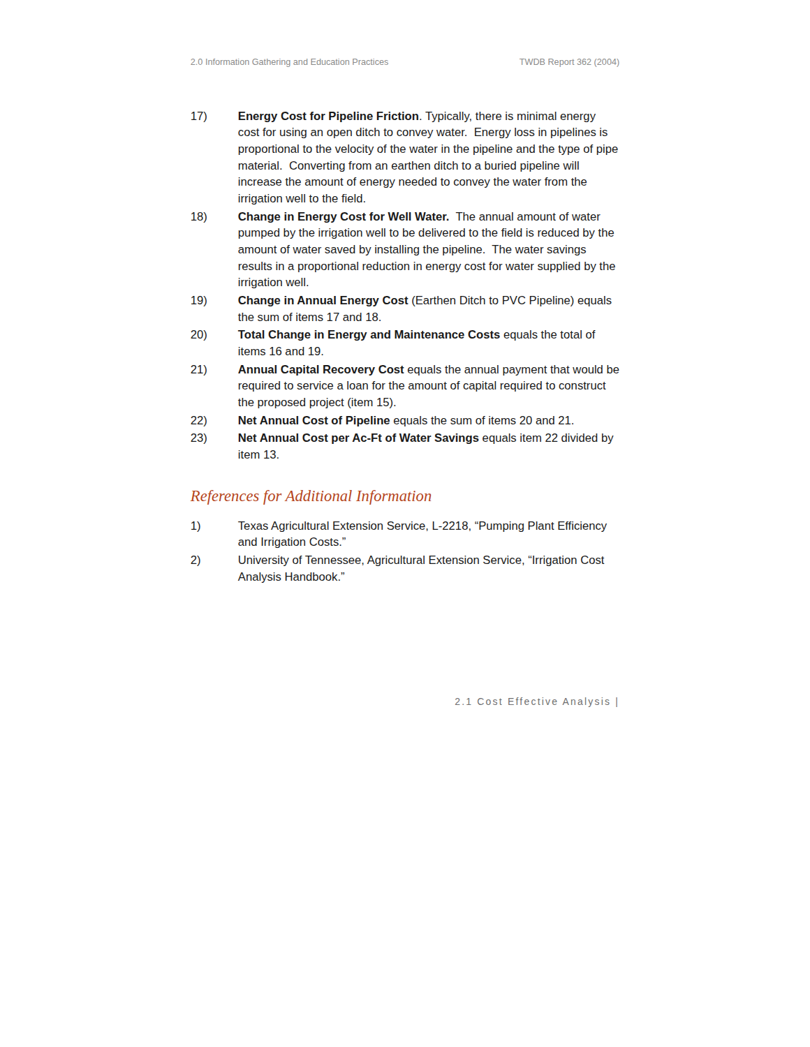2.0 Information Gathering and Education Practices TWDB Report 362 (2004)
17) Energy Cost for Pipeline Friction. Typically, there is minimal energy cost for using an open ditch to convey water. Energy loss in pipelines is proportional to the velocity of the water in the pipeline and the type of pipe material. Converting from an earthen ditch to a buried pipeline will increase the amount of energy needed to convey the water from the irrigation well to the field.
18) Change in Energy Cost for Well Water. The annual amount of water pumped by the irrigation well to be delivered to the field is reduced by the amount of water saved by installing the pipeline. The water savings results in a proportional reduction in energy cost for water supplied by the irrigation well.
19) Change in Annual Energy Cost (Earthen Ditch to PVC Pipeline) equals the sum of items 17 and 18.
20) Total Change in Energy and Maintenance Costs equals the total of items 16 and 19.
21) Annual Capital Recovery Cost equals the annual payment that would be required to service a loan for the amount of capital required to construct the proposed project (item 15).
22) Net Annual Cost of Pipeline equals the sum of items 20 and 21.
23) Net Annual Cost per Ac-Ft of Water Savings equals item 22 divided by item 13.
References for Additional Information
1) Texas Agricultural Extension Service, L-2218, “Pumping Plant Efficiency and Irrigation Costs.”
2) University of Tennessee, Agricultural Extension Service, “Irrigation Cost Analysis Handbook.”
2.1 Cost Effective Analysis |